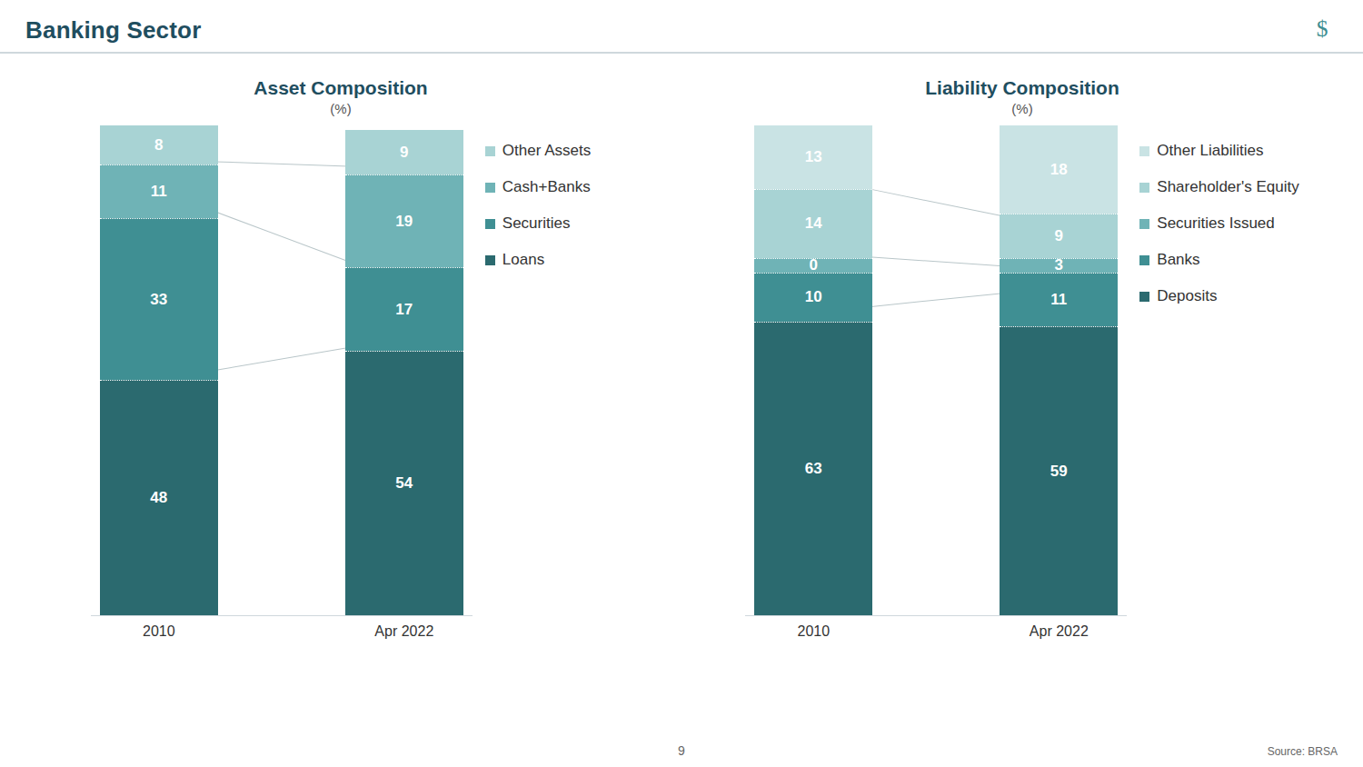Banking Sector
$
Asset Composition
(%)
8
11
33
48
9
19
17
54
2010 Apr 2022
Other Assets
Cash+Banks
Securities
Loans
Liability Composition
(%)
13
14
0
10
63
18
9
3
11
59
2010 Apr 2022
Other Liabilities
Shareholder's Equity
Securities Issued
Banks
Deposits
9
Source: BRSA